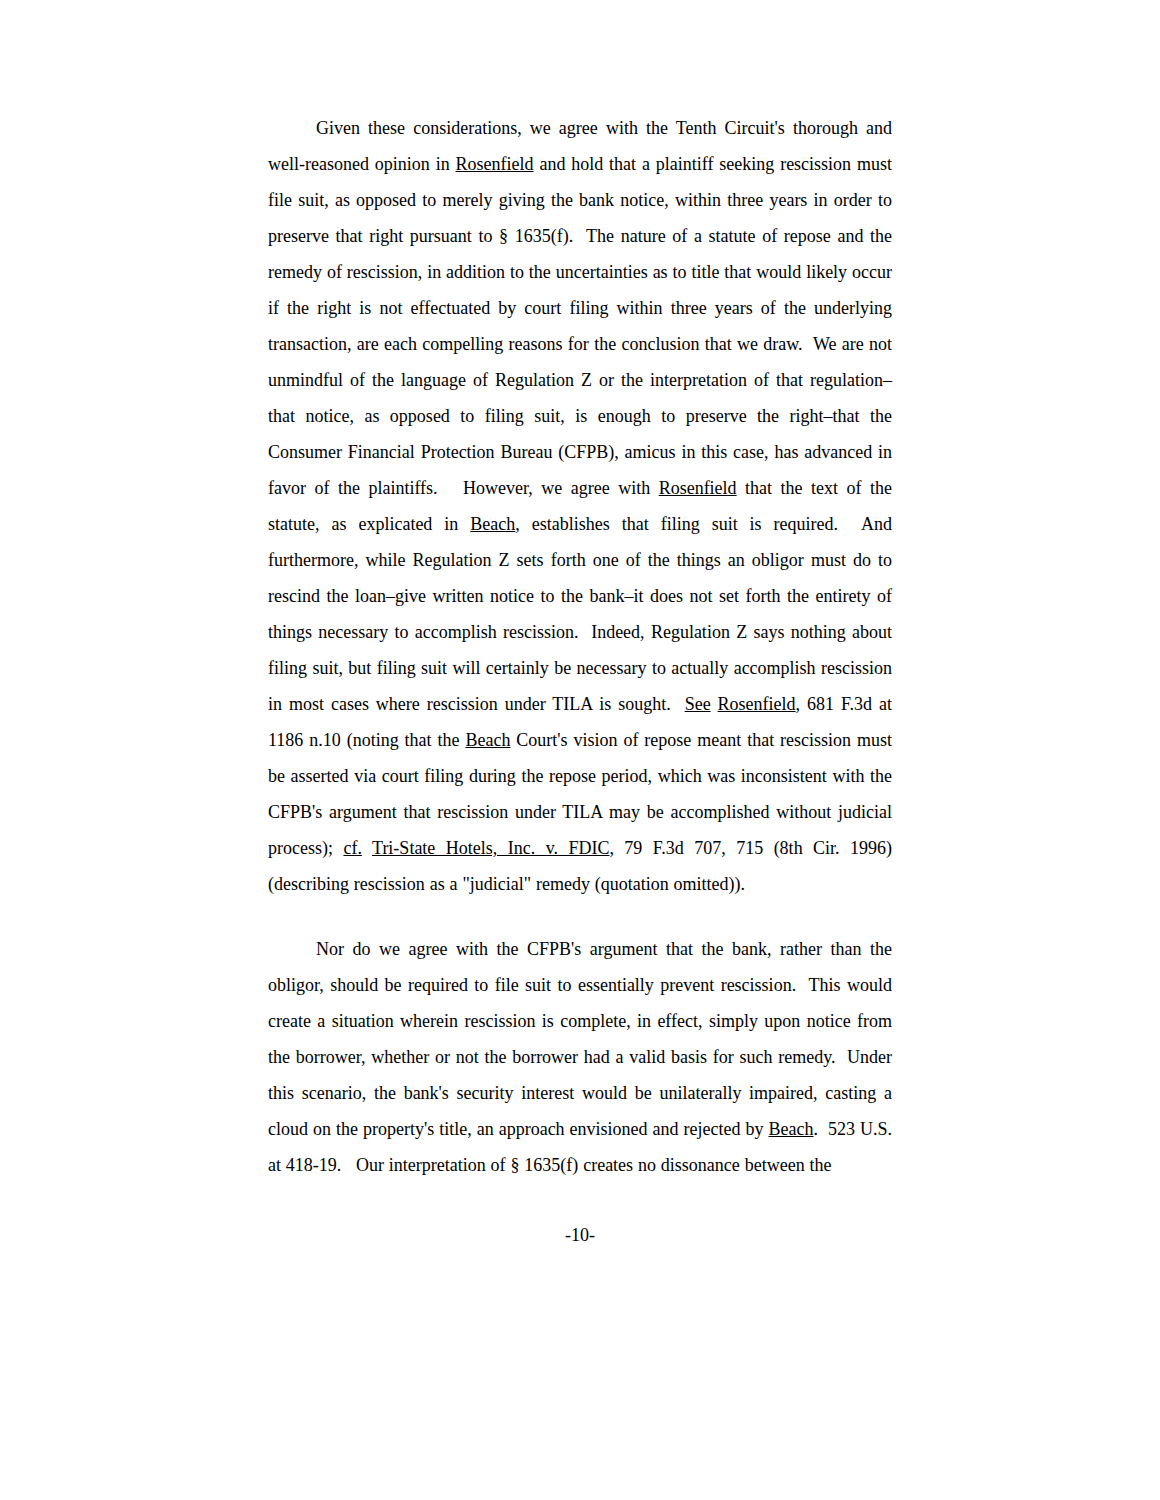Given these considerations, we agree with the Tenth Circuit's thorough and well-reasoned opinion in Rosenfield and hold that a plaintiff seeking rescission must file suit, as opposed to merely giving the bank notice, within three years in order to preserve that right pursuant to § 1635(f). The nature of a statute of repose and the remedy of rescission, in addition to the uncertainties as to title that would likely occur if the right is not effectuated by court filing within three years of the underlying transaction, are each compelling reasons for the conclusion that we draw. We are not unmindful of the language of Regulation Z or the interpretation of that regulation–that notice, as opposed to filing suit, is enough to preserve the right–that the Consumer Financial Protection Bureau (CFPB), amicus in this case, has advanced in favor of the plaintiffs. However, we agree with Rosenfield that the text of the statute, as explicated in Beach, establishes that filing suit is required. And furthermore, while Regulation Z sets forth one of the things an obligor must do to rescind the loan–give written notice to the bank–it does not set forth the entirety of things necessary to accomplish rescission. Indeed, Regulation Z says nothing about filing suit, but filing suit will certainly be necessary to actually accomplish rescission in most cases where rescission under TILA is sought. See Rosenfield, 681 F.3d at 1186 n.10 (noting that the Beach Court's vision of repose meant that rescission must be asserted via court filing during the repose period, which was inconsistent with the CFPB's argument that rescission under TILA may be accomplished without judicial process); cf. Tri-State Hotels, Inc. v. FDIC, 79 F.3d 707, 715 (8th Cir. 1996) (describing rescission as a "judicial" remedy (quotation omitted)).
Nor do we agree with the CFPB's argument that the bank, rather than the obligor, should be required to file suit to essentially prevent rescission. This would create a situation wherein rescission is complete, in effect, simply upon notice from the borrower, whether or not the borrower had a valid basis for such remedy. Under this scenario, the bank's security interest would be unilaterally impaired, casting a cloud on the property's title, an approach envisioned and rejected by Beach. 523 U.S. at 418-19. Our interpretation of § 1635(f) creates no dissonance between the
-10-